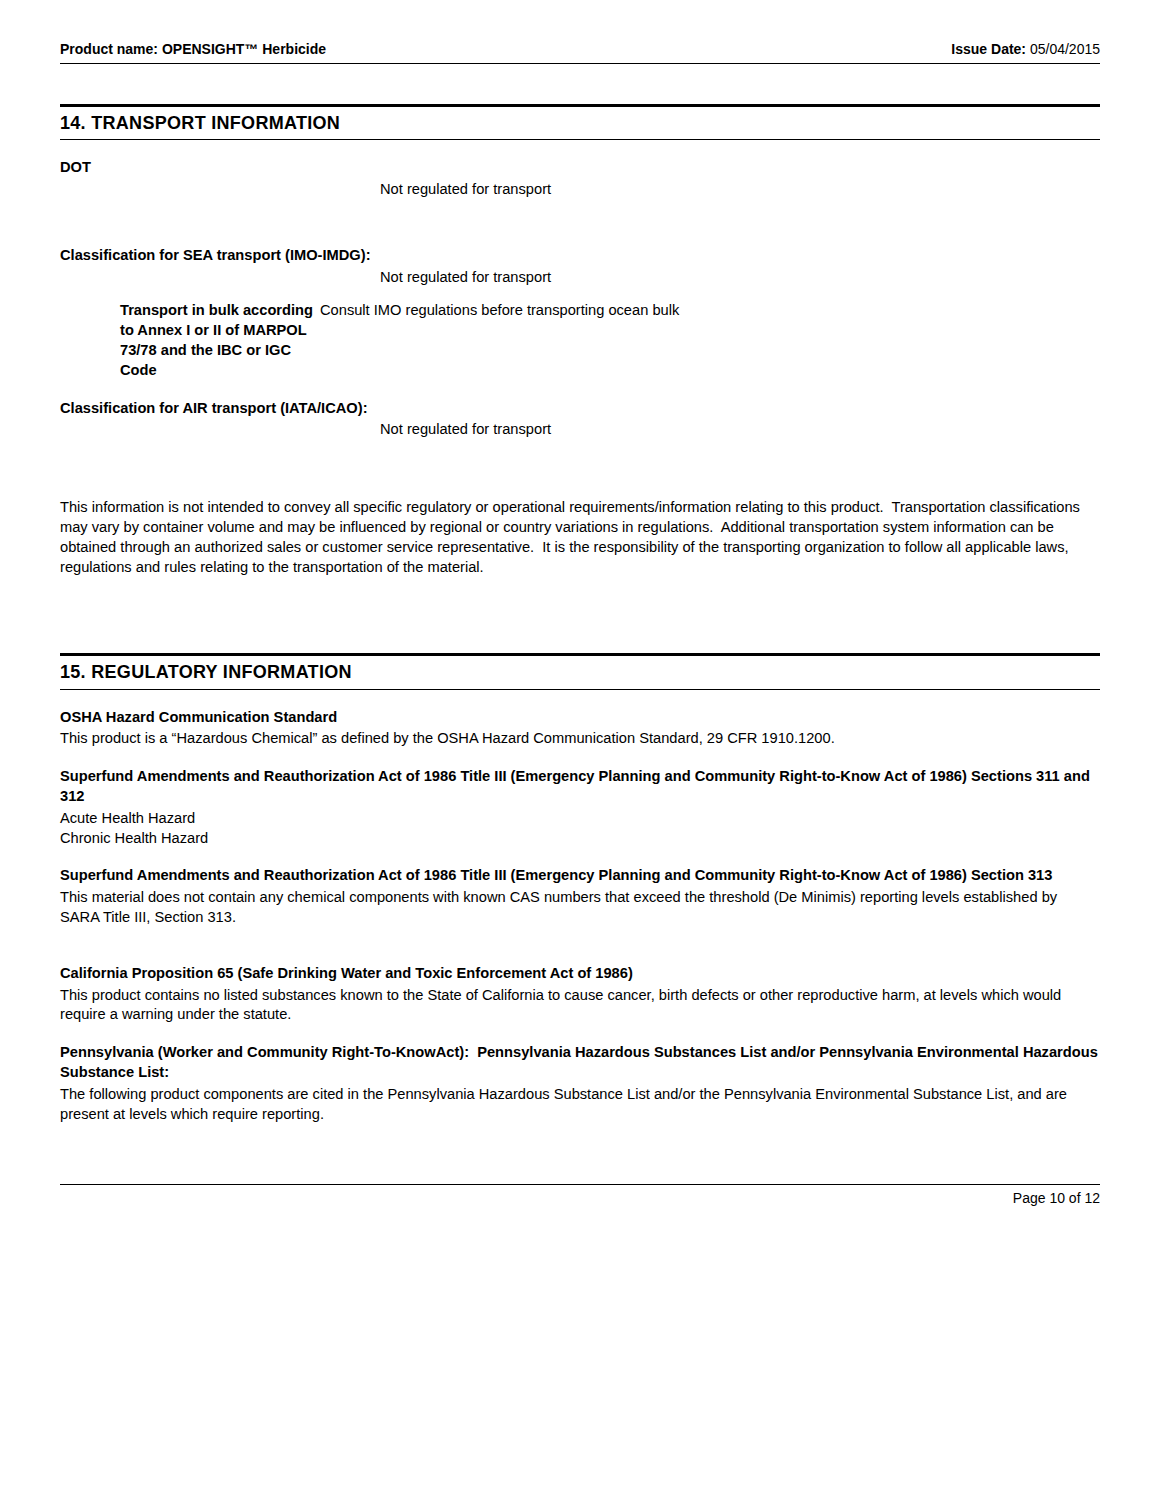Product name: OPENSIGHT™ Herbicide
Issue Date: 05/04/2015
14. TRANSPORT INFORMATION
DOT
Not regulated for transport
Classification for SEA transport (IMO-IMDG):
Not regulated for transport
Transport in bulk according to Annex I or II of MARPOL 73/78 and the IBC or IGC Code
Consult IMO regulations before transporting ocean bulk
Classification for AIR transport (IATA/ICAO):
Not regulated for transport
This information is not intended to convey all specific regulatory or operational requirements/information relating to this product. Transportation classifications may vary by container volume and may be influenced by regional or country variations in regulations. Additional transportation system information can be obtained through an authorized sales or customer service representative. It is the responsibility of the transporting organization to follow all applicable laws, regulations and rules relating to the transportation of the material.
15. REGULATORY INFORMATION
OSHA Hazard Communication Standard
This product is a “Hazardous Chemical” as defined by the OSHA Hazard Communication Standard, 29 CFR 1910.1200.
Superfund Amendments and Reauthorization Act of 1986 Title III (Emergency Planning and Community Right-to-Know Act of 1986) Sections 311 and 312
Acute Health Hazard
Chronic Health Hazard
Superfund Amendments and Reauthorization Act of 1986 Title III (Emergency Planning and Community Right-to-Know Act of 1986) Section 313
This material does not contain any chemical components with known CAS numbers that exceed the threshold (De Minimis) reporting levels established by SARA Title III, Section 313.
California Proposition 65 (Safe Drinking Water and Toxic Enforcement Act of 1986)
This product contains no listed substances known to the State of California to cause cancer, birth defects or other reproductive harm, at levels which would require a warning under the statute.
Pennsylvania (Worker and Community Right-To-KnowAct): Pennsylvania Hazardous Substances List and/or Pennsylvania Environmental Hazardous Substance List:
The following product components are cited in the Pennsylvania Hazardous Substance List and/or the Pennsylvania Environmental Substance List, and are present at levels which require reporting.
Page 10 of 12